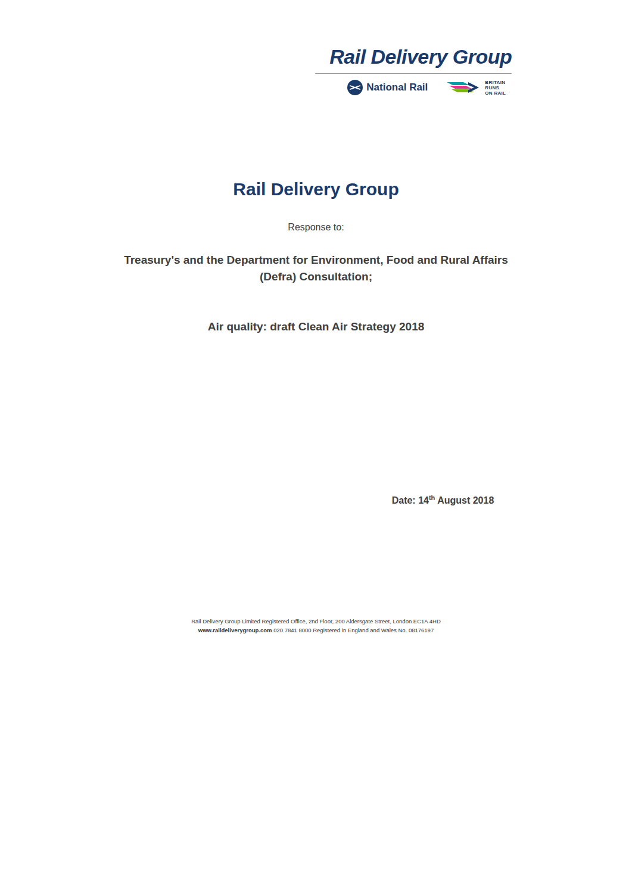Rail Delivery Group
National Rail
BRITAIN
RUNS
ON RAIL
Rail Delivery Group
Response to:
Treasury's and the Department for Environment, Food and Rural Affairs (Defra) Consultation;
Air quality: draft Clean Air Strategy 2018
Date: 14th August 2018
Rail Delivery Group Limited Registered Office, 2nd Floor, 200 Aldersgate Street, London EC1A 4HD
www.raildeliverygroup.com 020 7841 8000 Registered in England and Wales No. 08176197